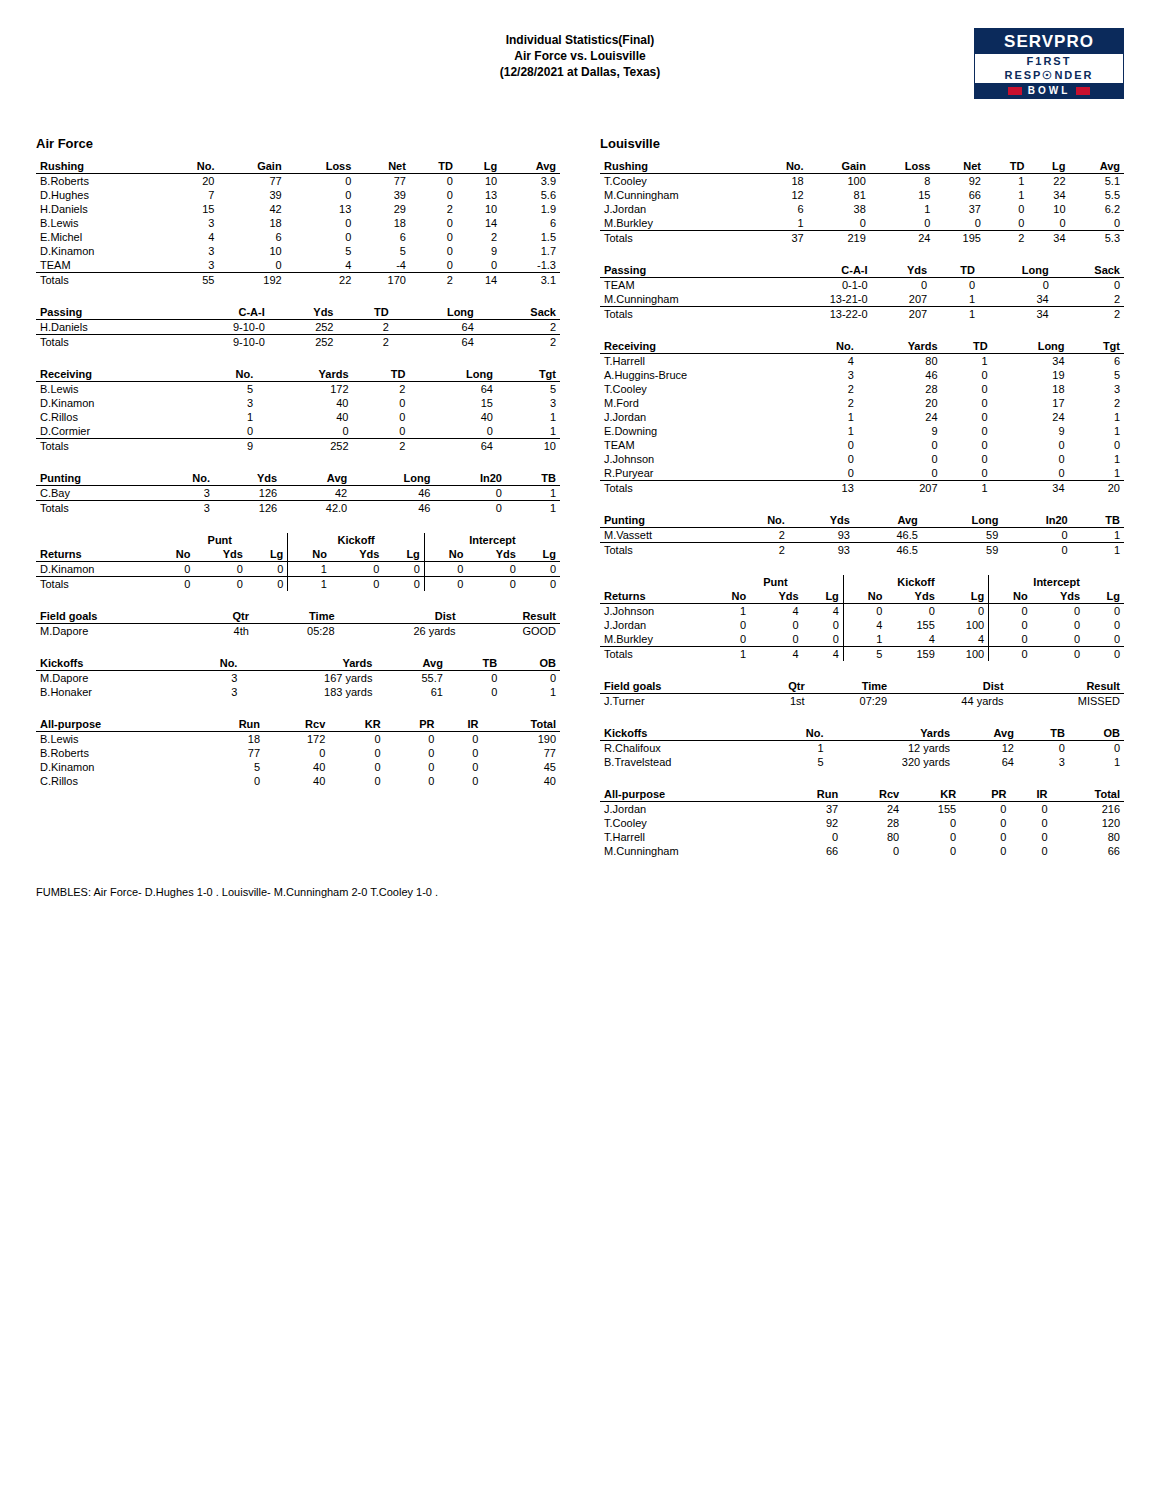Individual Statistics(Final)
Air Force vs. Louisville
(12/28/2021 at Dallas, Texas)
SERVPRO
F1RST
RESP☉NDER
BOWL
Air Force
| Rushing | No. | Gain | Loss | Net | TD | Lg | Avg |
| --- | --- | --- | --- | --- | --- | --- | --- |
| B.Roberts | 20 | 77 | 0 | 77 | 0 | 10 | 3.9 |
| D.Hughes | 7 | 39 | 0 | 39 | 0 | 13 | 5.6 |
| H.Daniels | 15 | 42 | 13 | 29 | 2 | 10 | 1.9 |
| B.Lewis | 3 | 18 | 0 | 18 | 0 | 14 | 6 |
| E.Michel | 4 | 6 | 0 | 6 | 0 | 2 | 1.5 |
| D.Kinamon | 3 | 10 | 5 | 5 | 0 | 9 | 1.7 |
| TEAM | 3 | 0 | 4 | -4 | 0 | 0 | -1.3 |
| Totals | 55 | 192 | 22 | 170 | 2 | 14 | 3.1 |
| Passing | C-A-I | Yds | TD | Long | Sack |
| --- | --- | --- | --- | --- | --- |
| H.Daniels | 9-10-0 | 252 | 2 | 64 | 2 |
| Totals | 9-10-0 | 252 | 2 | 64 | 2 |
| Receiving | No. | Yards | TD | Long | Tgt |
| --- | --- | --- | --- | --- | --- |
| B.Lewis | 5 | 172 | 2 | 64 | 5 |
| D.Kinamon | 3 | 40 | 0 | 15 | 3 |
| C.Rillos | 1 | 40 | 0 | 40 | 1 |
| D.Cormier | 0 | 0 | 0 | 0 | 1 |
| Totals | 9 | 252 | 2 | 64 | 10 |
| Punting | No. | Yds | Avg | Long | In20 | TB |
| --- | --- | --- | --- | --- | --- | --- |
| C.Bay | 3 | 126 | 42 | 46 | 0 | 1 |
| Totals | 3 | 126 | 42.0 | 46 | 0 | 1 |
| | Punt | Kickoff | Intercept |
| --- | --- | --- | --- |
| Returns | No | Yds | Lg | No | Yds | Lg | No | Yds | Lg |
| D.Kinamon | 0 | 0 | 0 | 1 | 0 | 0 | 0 | 0 | 0 |
| Totals | 0 | 0 | 0 | 1 | 0 | 0 | 0 | 0 | 0 |
| Field goals | Qtr | Time | Dist | Result |
| --- | --- | --- | --- | --- |
| M.Dapore | 4th | 05:28 | 26 yards | GOOD |
| Kickoffs | No. | Yards | Avg | TB | OB |
| --- | --- | --- | --- | --- | --- |
| M.Dapore | 3 | 167 yards | 55.7 | 0 | 0 |
| B.Honaker | 3 | 183 yards | 61 | 0 | 1 |
| All-purpose | Run | Rcv | KR | PR | IR | Total |
| --- | --- | --- | --- | --- | --- | --- |
| B.Lewis | 18 | 172 | 0 | 0 | 0 | 190 |
| B.Roberts | 77 | 0 | 0 | 0 | 0 | 77 |
| D.Kinamon | 5 | 40 | 0 | 0 | 0 | 45 |
| C.Rillos | 0 | 40 | 0 | 0 | 0 | 40 |
Louisville
| Rushing | No. | Gain | Loss | Net | TD | Lg | Avg |
| --- | --- | --- | --- | --- | --- | --- | --- |
| T.Cooley | 18 | 100 | 8 | 92 | 1 | 22 | 5.1 |
| M.Cunningham | 12 | 81 | 15 | 66 | 1 | 34 | 5.5 |
| J.Jordan | 6 | 38 | 1 | 37 | 0 | 10 | 6.2 |
| M.Burkley | 1 | 0 | 0 | 0 | 0 | 0 | 0 |
| Totals | 37 | 219 | 24 | 195 | 2 | 34 | 5.3 |
| Passing | C-A-I | Yds | TD | Long | Sack |
| --- | --- | --- | --- | --- | --- |
| TEAM | 0-1-0 | 0 | 0 | 0 | 0 |
| M.Cunningham | 13-21-0 | 207 | 1 | 34 | 2 |
| Totals | 13-22-0 | 207 | 1 | 34 | 2 |
| Receiving | No. | Yards | TD | Long | Tgt |
| --- | --- | --- | --- | --- | --- |
| T.Harrell | 4 | 80 | 1 | 34 | 6 |
| A.Huggins-Bruce | 3 | 46 | 0 | 19 | 5 |
| T.Cooley | 2 | 28 | 0 | 18 | 3 |
| M.Ford | 2 | 20 | 0 | 17 | 2 |
| J.Jordan | 1 | 24 | 0 | 24 | 1 |
| E.Downing | 1 | 9 | 0 | 9 | 1 |
| TEAM | 0 | 0 | 0 | 0 | 0 |
| J.Johnson | 0 | 0 | 0 | 0 | 1 |
| R.Puryear | 0 | 0 | 0 | 0 | 1 |
| Totals | 13 | 207 | 1 | 34 | 20 |
| Punting | No. | Yds | Avg | Long | In20 | TB |
| --- | --- | --- | --- | --- | --- | --- |
| M.Vassett | 2 | 93 | 46.5 | 59 | 0 | 1 |
| Totals | 2 | 93 | 46.5 | 59 | 0 | 1 |
| | Punt | Kickoff | Intercept |
| --- | --- | --- | --- |
| Returns | No | Yds | Lg | No | Yds | Lg | No | Yds | Lg |
| J.Johnson | 1 | 4 | 4 | 0 | 0 | 0 | 0 | 0 | 0 |
| J.Jordan | 0 | 0 | 0 | 4 | 155 | 100 | 0 | 0 | 0 |
| M.Burkley | 0 | 0 | 0 | 1 | 4 | 4 | 0 | 0 | 0 |
| Totals | 1 | 4 | 4 | 5 | 159 | 100 | 0 | 0 | 0 |
| Field goals | Qtr | Time | Dist | Result |
| --- | --- | --- | --- | --- |
| J.Turner | 1st | 07:29 | 44 yards | MISSED |
| Kickoffs | No. | Yards | Avg | TB | OB |
| --- | --- | --- | --- | --- | --- |
| R.Chalifoux | 1 | 12 yards | 12 | 0 | 0 |
| B.Travelstead | 5 | 320 yards | 64 | 3 | 1 |
| All-purpose | Run | Rcv | KR | PR | IR | Total |
| --- | --- | --- | --- | --- | --- | --- |
| J.Jordan | 37 | 24 | 155 | 0 | 0 | 216 |
| T.Cooley | 92 | 28 | 0 | 0 | 0 | 120 |
| T.Harrell | 0 | 80 | 0 | 0 | 0 | 80 |
| M.Cunningham | 66 | 0 | 0 | 0 | 0 | 66 |
FUMBLES: Air Force- D.Hughes 1-0 . Louisville- M.Cunningham 2-0 T.Cooley 1-0 .